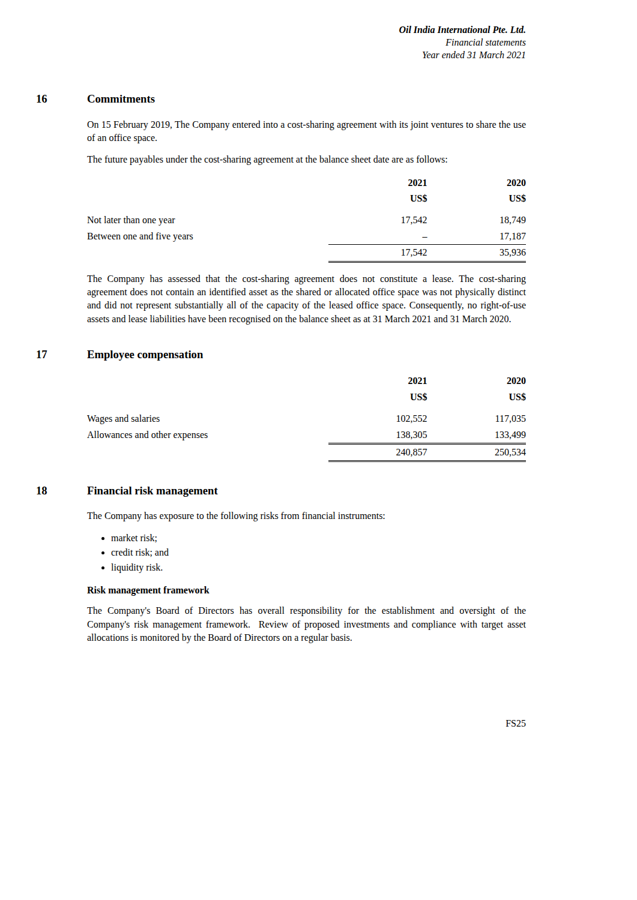Oil India International Pte. Ltd.
Financial statements
Year ended 31 March 2021
16
Commitments
On 15 February 2019, The Company entered into a cost-sharing agreement with its joint ventures to share the use of an office space.
The future payables under the cost-sharing agreement at the balance sheet date are as follows:
| | 2021 | 2020 |
| --- | --- | --- |
| | US$ | US$ |
| Not later than one year | 17,542 | 18,749 |
| Between one and five years | – | 17,187 |
| | 17,542 | 35,936 |
The Company has assessed that the cost-sharing agreement does not constitute a lease. The cost-sharing agreement does not contain an identified asset as the shared or allocated office space was not physically distinct and did not represent substantially all of the capacity of the leased office space. Consequently, no right-of-use assets and lease liabilities have been recognised on the balance sheet as at 31 March 2021 and 31 March 2020.
17
Employee compensation
| | 2021 | 2020 |
| --- | --- | --- |
| | US$ | US$ |
| Wages and salaries | 102,552 | 117,035 |
| Allowances and other expenses | 138,305 | 133,499 |
| | 240,857 | 250,534 |
18
Financial risk management
The Company has exposure to the following risks from financial instruments:
market risk;
credit risk; and
liquidity risk.
Risk management framework
The Company's Board of Directors has overall responsibility for the establishment and oversight of the Company's risk management framework. Review of proposed investments and compliance with target asset allocations is monitored by the Board of Directors on a regular basis.
FS25